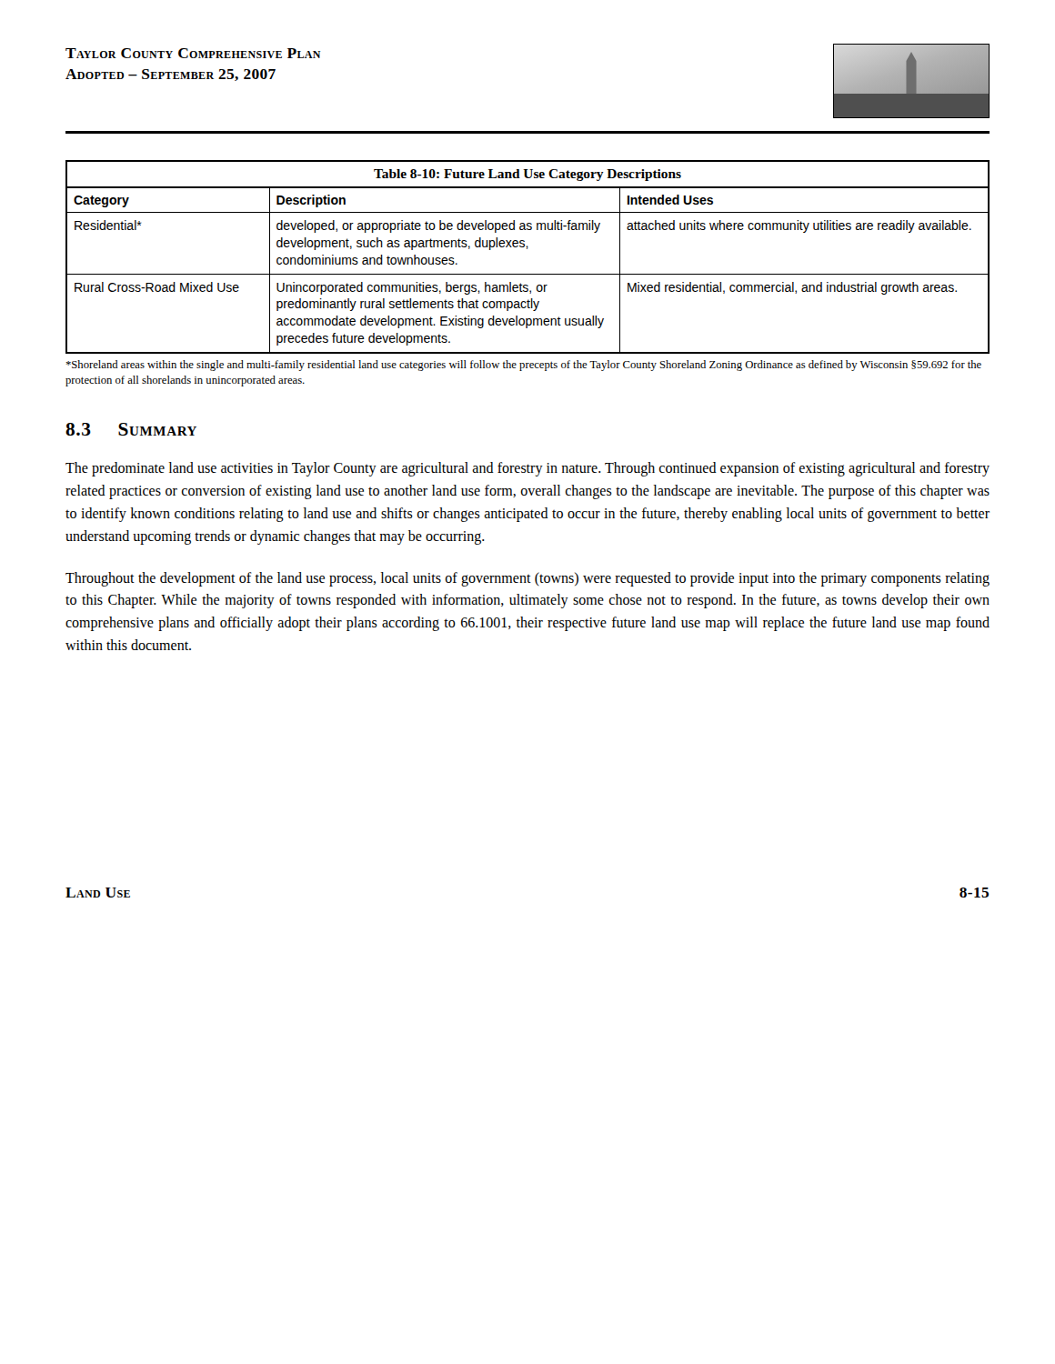Taylor County Comprehensive Plan
Adopted – September 25, 2007
Table 8-10: Future Land Use Category Descriptions
| Category | Description | Intended Uses |
| --- | --- | --- |
| Residential* | developed, or appropriate to be developed as multi-family development, such as apartments, duplexes, condominiums and townhouses. | attached units where community utilities are readily available. |
| Rural Cross-Road Mixed Use | Unincorporated communities, bergs, hamlets, or predominantly rural settlements that compactly accommodate development. Existing development usually precedes future developments. | Mixed residential, commercial, and industrial growth areas. |
*Shoreland areas within the single and multi-family residential land use categories will follow the precepts of the Taylor County Shoreland Zoning Ordinance as defined by Wisconsin §59.692 for the protection of all shorelands in unincorporated areas.
8.3 Summary
The predominate land use activities in Taylor County are agricultural and forestry in nature. Through continued expansion of existing agricultural and forestry related practices or conversion of existing land use to another land use form, overall changes to the landscape are inevitable. The purpose of this chapter was to identify known conditions relating to land use and shifts or changes anticipated to occur in the future, thereby enabling local units of government to better understand upcoming trends or dynamic changes that may be occurring.
Throughout the development of the land use process, local units of government (towns) were requested to provide input into the primary components relating to this Chapter. While the majority of towns responded with information, ultimately some chose not to respond. In the future, as towns develop their own comprehensive plans and officially adopt their plans according to 66.1001, their respective future land use map will replace the future land use map found within this document.
Land Use 8-15